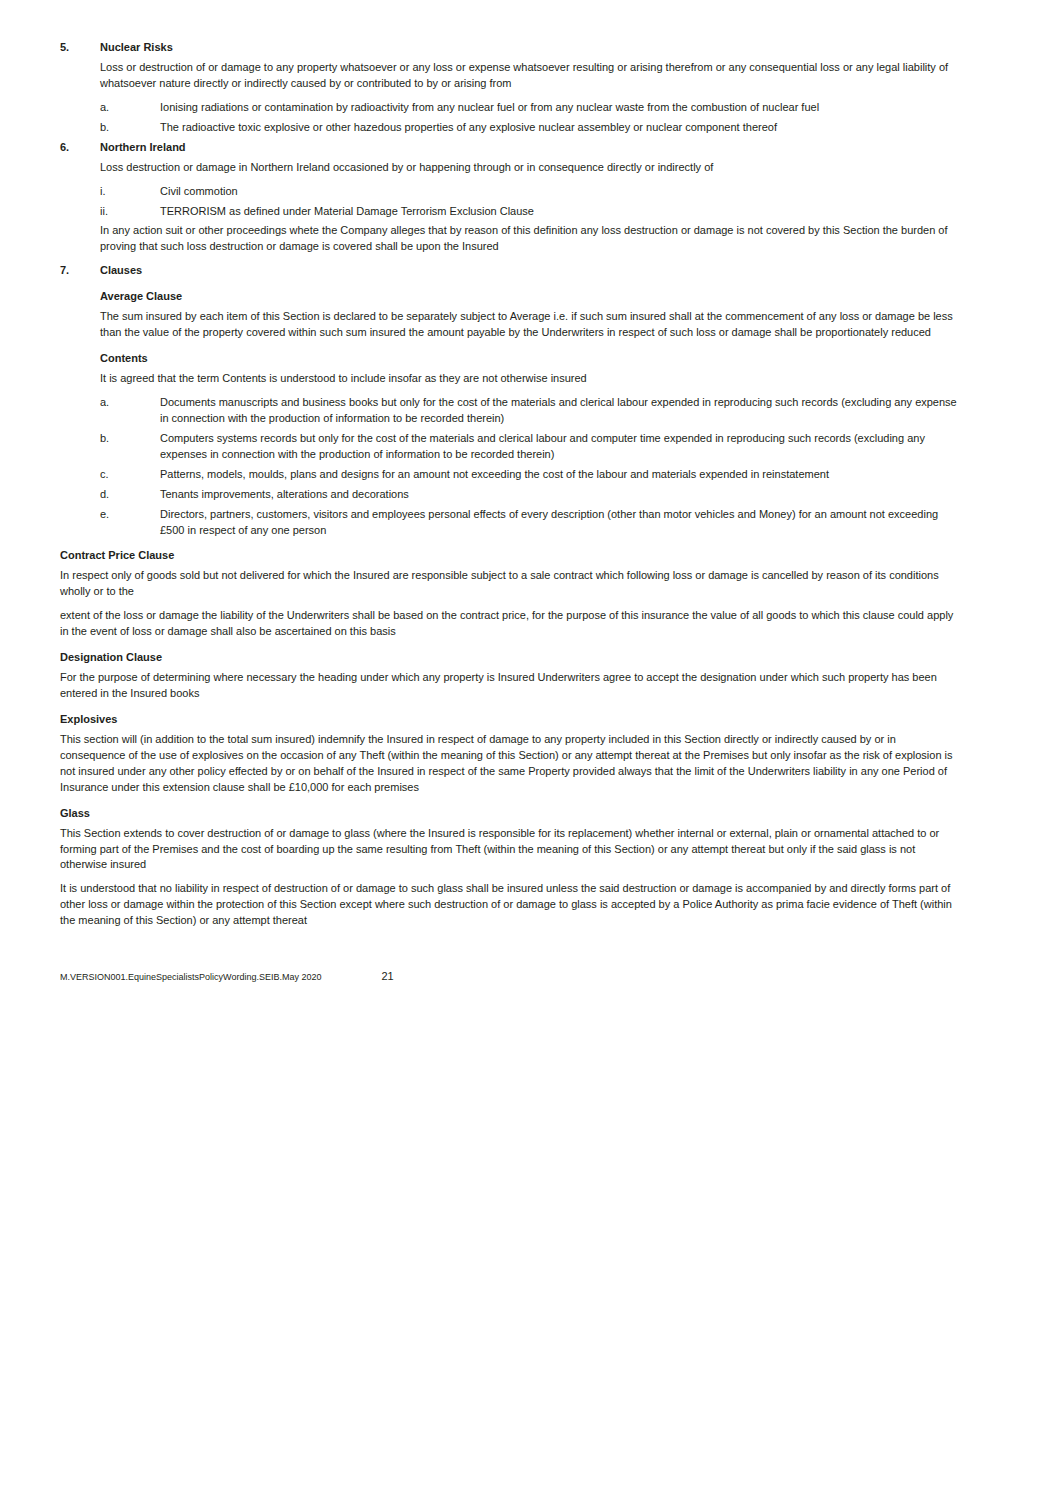5.
Nuclear Risks
Loss or destruction of or damage to any property whatsoever or any loss or expense whatsoever resulting or arising therefrom or any consequential loss or any legal liability of whatsoever nature directly or indirectly caused by or contributed to by or arising from
a.
Ionising radiations or contamination by radioactivity from any nuclear fuel or from any nuclear waste from the combustion of nuclear fuel
b.
The radioactive toxic explosive or other hazedous properties of any explosive nuclear assembley or nuclear component thereof
6.
Northern Ireland
Loss destruction or damage in Northern Ireland occasioned by or happening through or in consequence directly or indirectly of
i.
Civil commotion
ii.
TERRORISM as defined under Material Damage Terrorism Exclusion Clause
In any action suit or other proceedings whete the Company alleges that by reason of this definition any loss destruction or damage is not covered by this Section the burden of proving that such loss destruction or damage is covered shall be upon the Insured
7.
Clauses
Average Clause
The sum insured by each item of this Section is declared to be separately subject to Average i.e. if such sum insured shall at the commencement of any loss or damage be less than the value of the property covered within such sum insured the amount payable by the Underwriters in respect of such loss or damage shall be proportionately reduced
Contents
It is agreed that the term Contents is understood to include insofar as they are not otherwise insured
a.
Documents manuscripts and business books but only for the cost of the materials and clerical labour expended in reproducing such records (excluding any expense in connection with the production of information to be recorded therein)
b.
Computers systems records but only for the cost of the materials and clerical labour and computer time expended in reproducing such records (excluding any expenses in connection with the production of information to be recorded therein)
c.
Patterns, models, moulds, plans and designs for an amount not exceeding the cost of the labour and materials expended in reinstatement
d.
Tenants improvements, alterations and decorations
e.
Directors, partners, customers, visitors and employees personal effects of every description (other than motor vehicles and Money) for an amount not exceeding £500 in respect of any one person
Contract Price Clause
In respect only of goods sold but not delivered for which the Insured are responsible subject to a sale contract which following loss or damage is cancelled by reason of its conditions wholly or to the
extent of the loss or damage the liability of the Underwriters shall be based on the contract price, for the purpose of this insurance the value of all goods to which this clause could apply in the event of loss or damage shall also be ascertained on this basis
Designation Clause
For the purpose of determining where necessary the heading under which any property is Insured Underwriters agree to accept the designation under which such property has been entered in the Insured books
Explosives
This section will (in addition to the total sum insured) indemnify the Insured in respect of damage to any property included in this Section directly or indirectly caused by or in consequence of the use of explosives on the occasion of any Theft (within the meaning of this Section) or any attempt thereat at the Premises but only insofar as the risk of explosion is not insured under any other policy effected by or on behalf of the Insured in respect of the same Property provided always that the limit of the Underwriters liability in any one Period of Insurance under this extension clause shall be £10,000 for each premises
Glass
This Section extends to cover destruction of or damage to glass (where the Insured is responsible for its replacement) whether internal or external, plain or ornamental attached to or forming part of the Premises and the cost of boarding up the same resulting from Theft (within the meaning of this Section) or any attempt thereat but only if the said glass is not otherwise insured
It is understood that no liability in respect of destruction of or damage to such glass shall be insured unless the said destruction or damage is accompanied by and directly forms part of other loss or damage within the protection of this Section except where such destruction of or damage to glass is accepted by a Police Authority as prima facie evidence of Theft (within the meaning of this Section) or any attempt thereat
M.VERSION001.EquineSpecialistsPolicyWording.SEIB.May 2020
21